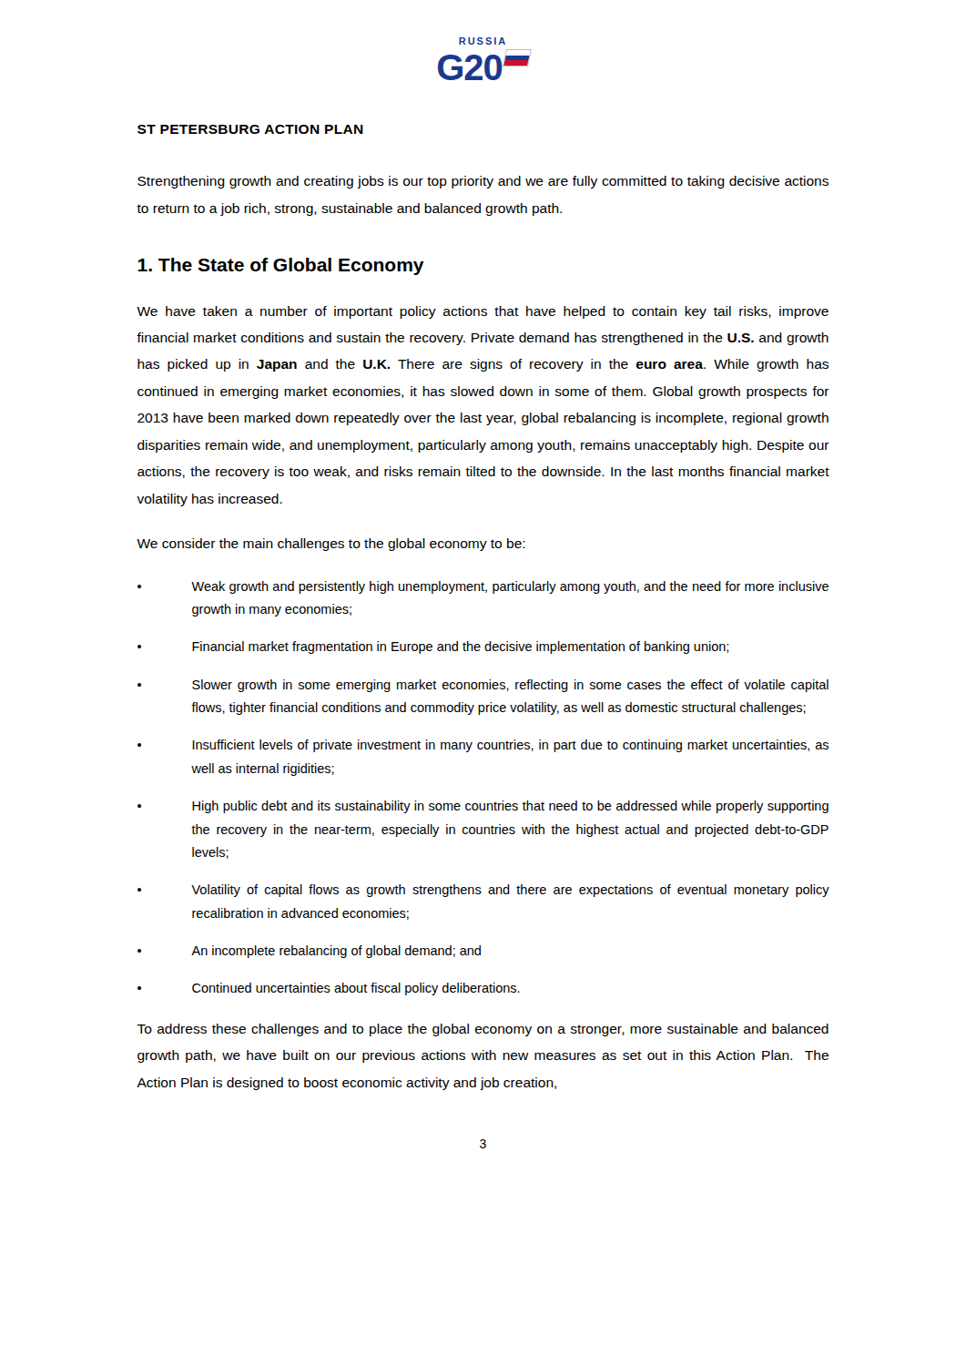RUSSIA G20
ST PETERSBURG ACTION PLAN
Strengthening growth and creating jobs is our top priority and we are fully committed to taking decisive actions to return to a job rich, strong, sustainable and balanced growth path.
1. The State of Global Economy
We have taken a number of important policy actions that have helped to contain key tail risks, improve financial market conditions and sustain the recovery. Private demand has strengthened in the U.S. and growth has picked up in Japan and the U.K. There are signs of recovery in the euro area. While growth has continued in emerging market economies, it has slowed down in some of them. Global growth prospects for 2013 have been marked down repeatedly over the last year, global rebalancing is incomplete, regional growth disparities remain wide, and unemployment, particularly among youth, remains unacceptably high. Despite our actions, the recovery is too weak, and risks remain tilted to the downside. In the last months financial market volatility has increased.
We consider the main challenges to the global economy to be:
• Weak growth and persistently high unemployment, particularly among youth, and the need for more inclusive growth in many economies;
• Financial market fragmentation in Europe and the decisive implementation of banking union;
• Slower growth in some emerging market economies, reflecting in some cases the effect of volatile capital flows, tighter financial conditions and commodity price volatility, as well as domestic structural challenges;
• Insufficient levels of private investment in many countries, in part due to continuing market uncertainties, as well as internal rigidities;
• High public debt and its sustainability in some countries that need to be addressed while properly supporting the recovery in the near-term, especially in countries with the highest actual and projected debt-to-GDP levels;
• Volatility of capital flows as growth strengthens and there are expectations of eventual monetary policy recalibration in advanced economies;
• An incomplete rebalancing of global demand; and
• Continued uncertainties about fiscal policy deliberations.
To address these challenges and to place the global economy on a stronger, more sustainable and balanced growth path, we have built on our previous actions with new measures as set out in this Action Plan. The Action Plan is designed to boost economic activity and job creation,
3